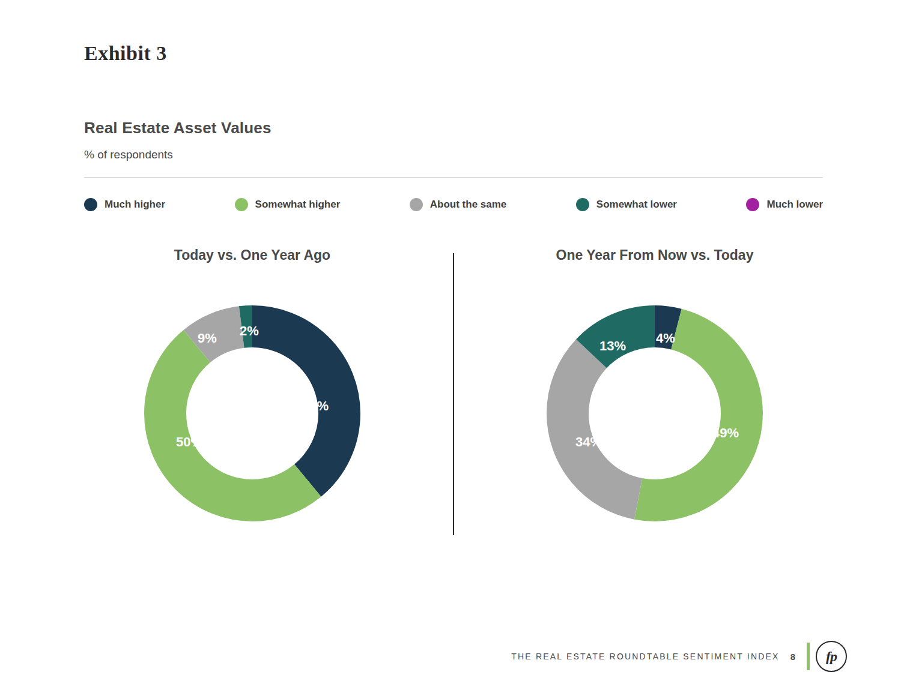Exhibit 3
Real Estate Asset Values
% of respondents
Much higher
Somewhat higher
About the same
Somewhat lower
Much lower
Today vs. One Year Ago
39% 50% 9% 2%
One Year From Now vs. Today
4% 49% 34% 13%
THE REAL ESTATE ROUNDTABLE SENTIMENT INDEX 8 fp